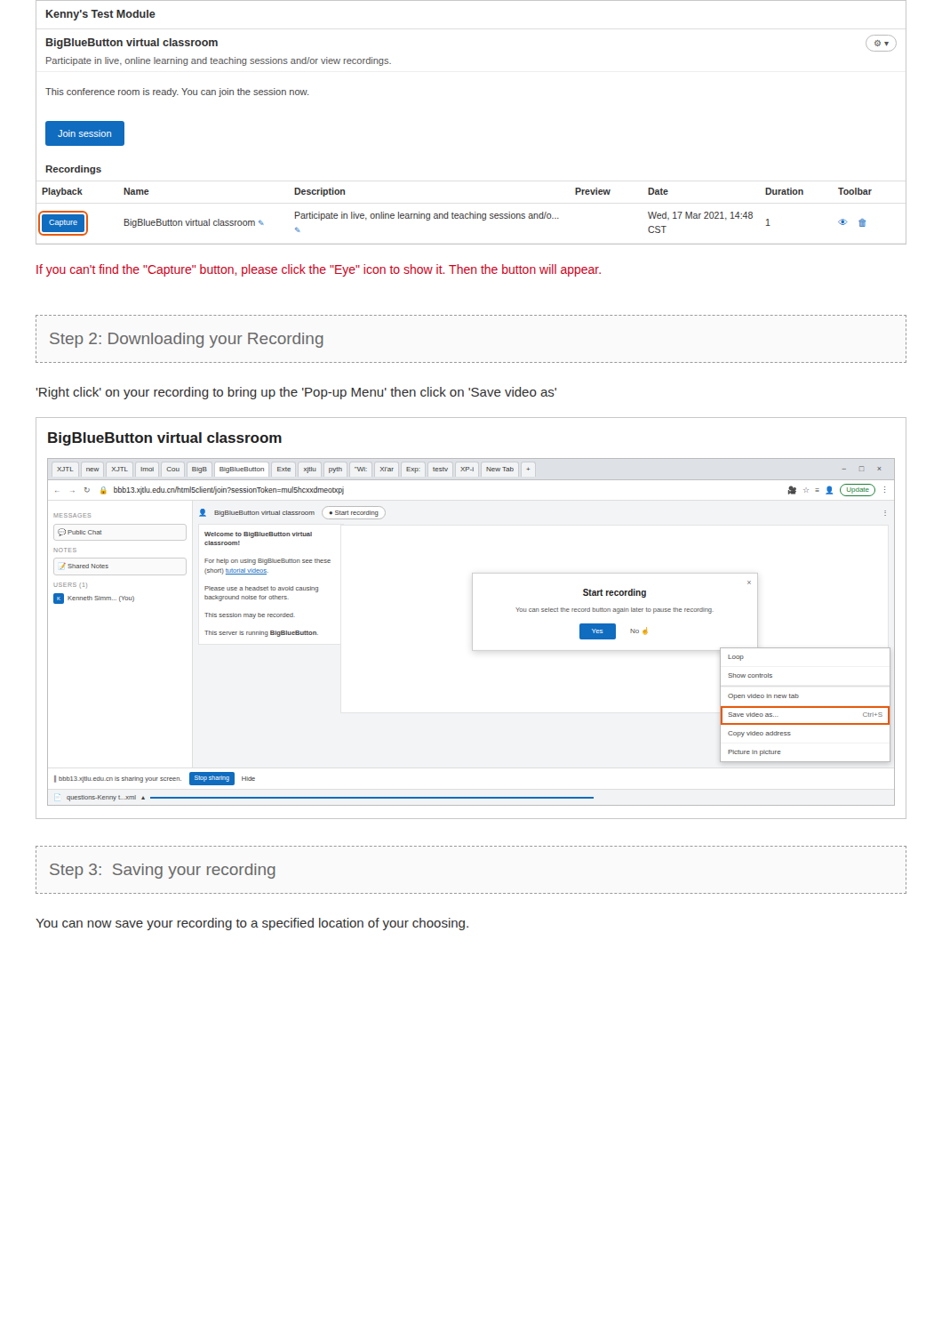Kenny's Test Module
BigBlueButton virtual classroom
Participate in live, online learning and teaching sessions and/or view recordings.
⚙ ▾
This conference room is ready. You can join the session now.
Join session
Recordings
| Playback | Name | Description | Preview | Date | Duration | Toolbar |
| --- | --- | --- | --- | --- | --- | --- |
| Capture | BigBlueButton virtual classroom ✎ | Participate in live, online learning and teaching sessions and/o... ✎ | | Wed, 17 Mar 2021, 14:48 CST | 1 | 👁 🗑 |
If you can't find the "Capture" button, please click the "Eye" icon to show it. Then the button will appear.
Step 2: Downloading your Recording
'Right click' on your recording to bring up the 'Pop-up Menu' then click on 'Save video as'
BigBlueButton virtual classroom
XJTL new XJTL Imoi Cou BigB BigBlueButton Exte xjtlu pyth "Wi: Xi'ar Exp: testv XP-i New Tab + − □ ×
← → ↻ 🔒 bbb13.xjtlu.edu.cn/html5client/join?sessionToken=mul5hcxxdmeotxpj 🎥 ☆ ≡ 👤 Update ⋮
MESSAGES
💬 Public Chat
NOTES
📝 Shared Notes
USERS (1)
K Kenneth Simm... (You)
👤 BigBlueButton virtual classroom ● Start recording ⋮
Welcome to BigBlueButton virtual classroom!
For help on using BigBlueButton see these (short) tutorial videos.
Please use a headset to avoid causing background noise for others.
This session may be recorded.
This server is running BigBlueButton.
×
Start recording
You can select the record button again later to pause the recording.
Yes No ☝
+ 🎤 📷 🖥
Loop
Show controls
Open video in new tab
Save video as... Ctrl+S
Copy video address
Picture in picture
∥ bbb13.xjtlu.edu.cn is sharing your screen. Stop sharing Hide
📄 questions-Kenny t...xml ▴
Step 3: Saving your recording
You can now save your recording to a specified location of your choosing.